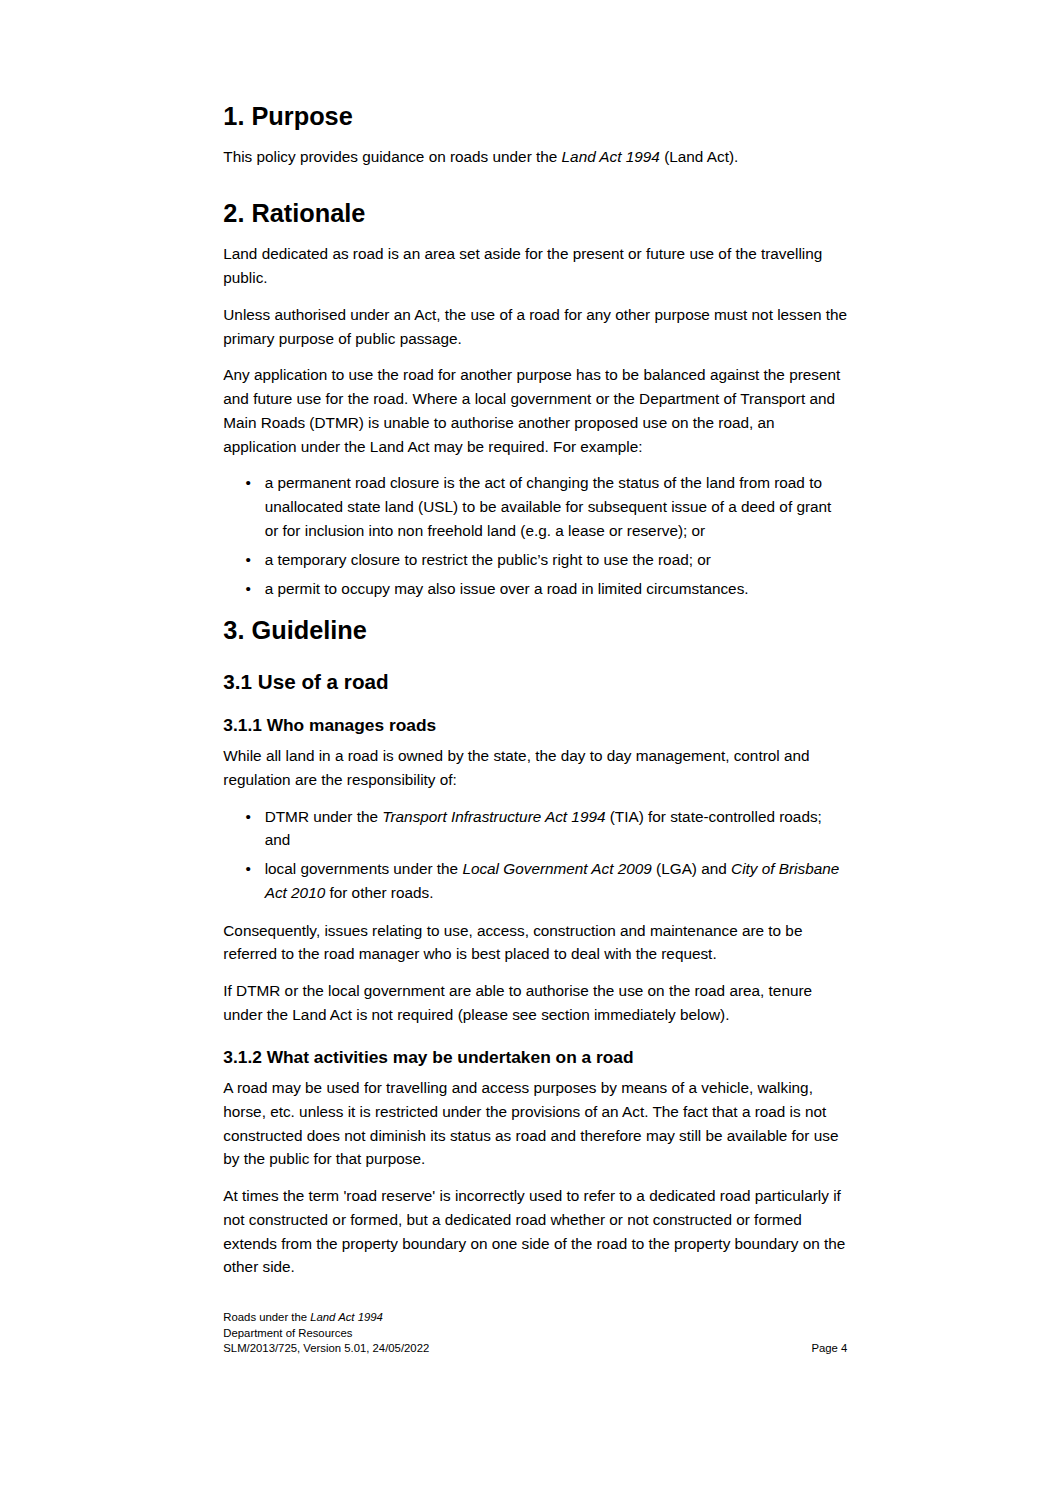1. Purpose
This policy provides guidance on roads under the Land Act 1994 (Land Act).
2. Rationale
Land dedicated as road is an area set aside for the present or future use of the travelling public.
Unless authorised under an Act, the use of a road for any other purpose must not lessen the primary purpose of public passage.
Any application to use the road for another purpose has to be balanced against the present and future use for the road. Where a local government or the Department of Transport and Main Roads (DTMR) is unable to authorise another proposed use on the road, an application under the Land Act may be required. For example:
a permanent road closure is the act of changing the status of the land from road to unallocated state land (USL) to be available for subsequent issue of a deed of grant or for inclusion into non freehold land (e.g. a lease or reserve); or
a temporary closure to restrict the public’s right to use the road; or
a permit to occupy may also issue over a road in limited circumstances.
3. Guideline
3.1 Use of a road
3.1.1 Who manages roads
While all land in a road is owned by the state, the day to day management, control and regulation are the responsibility of:
DTMR under the Transport Infrastructure Act 1994 (TIA) for state-controlled roads; and
local governments under the Local Government Act 2009 (LGA) and City of Brisbane Act 2010 for other roads.
Consequently, issues relating to use, access, construction and maintenance are to be referred to the road manager who is best placed to deal with the request.
If DTMR or the local government are able to authorise the use on the road area, tenure under the Land Act is not required (please see section immediately below).
3.1.2 What activities may be undertaken on a road
A road may be used for travelling and access purposes by means of a vehicle, walking, horse, etc. unless it is restricted under the provisions of an Act. The fact that a road is not constructed does not diminish its status as road and therefore may still be available for use by the public for that purpose.
At times the term 'road reserve' is incorrectly used to refer to a dedicated road particularly if not constructed or formed, but a dedicated road whether or not constructed or formed extends from the property boundary on one side of the road to the property boundary on the other side.
Roads under the Land Act 1994
Department of Resources
SLM/2013/725, Version 5.01, 24/05/2022
Page 4